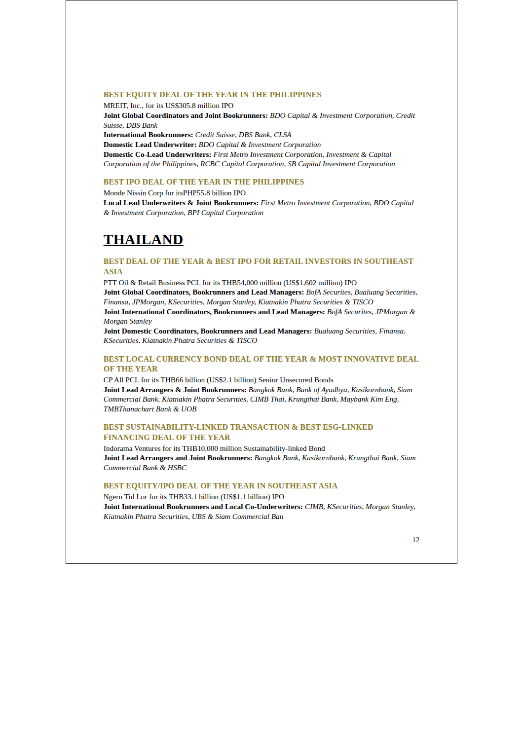Alpha Southeast Asia
15th ANNUAL
BEST DEAL & SOLUTION
AWARDS 2021
Best Equity Deal of the Year in the Philippines
MREIT, Inc., for its US$305.8 million IPO
Joint Global Coordinators and Joint Bookrunners: BDO Capital & Investment Corporation, Credit Suisse, DBS Bank
International Bookrunners: Credit Suisse, DBS Bank, CLSA
Domestic Lead Underwriter: BDO Capital & Investment Corporation
Domestic Co-Lead Underwriters: First Metro Investment Corporation, Investment & Capital Corporation of the Philippines, RCBC Capital Corporation, SB Capital Investment Corporation
Best IPO Deal of the Year in the Philippines
Monde Nissin Corp for itsPHP55.8 billion IPO
Local Lead Underwriters & Joint Bookrunners: First Metro Investment Corporation, BDO Capital & Investment Corporation, BPI Capital Corporation
THAILAND
Best Deal of the Year & Best IPO for Retail Investors in Southeast Asia
PTT Oil & Retail Business PCL for its THB54,000 million (US$1,602 million) IPO
Joint Global Coordinators, Bookrunners and Lead Managers: BofA Securites, Bualuang Securities, Finansa, JPMorgan, KSecurities, Morgan Stanley, Kiatnakin Phatra Securities & TISCO
Joint International Coordinators, Bookrunners and Lead Managers: BofA Securites, JPMorgan & Morgan Stanley
Joint Domestic Coordinators, Bookrunners and Lead Managers: Bualuang Securities, Finansa, KSecurities, Kiatnakin Phatra Securities & TISCO
Best Local Currency Bond Deal of the Year & Most Innovative Deal of the Year
CP All PCL for its THB66 billion (US$2.1 billion) Senior Unsecured Bonds
Joint Lead Arrangers & Joint Bookrunners: Bangkok Bank, Bank of Ayudhya, Kasikornbank, Siam Commercial Bank, Kiatnakin Phatra Securities, CIMB Thai, Krungthai Bank, Maybank Kim Eng, TMBThanachart Bank & UOB
Best Sustainability-Linked Transaction & Best ESG-Linked Financing Deal of the Year
Indorama Ventures for its THB10,000 million Sustainability-linked Bond
Joint Lead Arrangers and Joint Bookrunners: Bangkok Bank, Kasikornbank, Krungthai Bank, Siam Commercial Bank & HSBC
Best Equity/IPO Deal of the Year in Southeast Asia
Ngern Tid Lor for its THB33.1 billion (US$1.1 billion) IPO
Joint International Bookrunners and Local Co-Underwriters: CIMB, KSecurities, Morgan Stanley, Kiatnakin Phatra Securities, UBS & Siam Commercial Ban
12